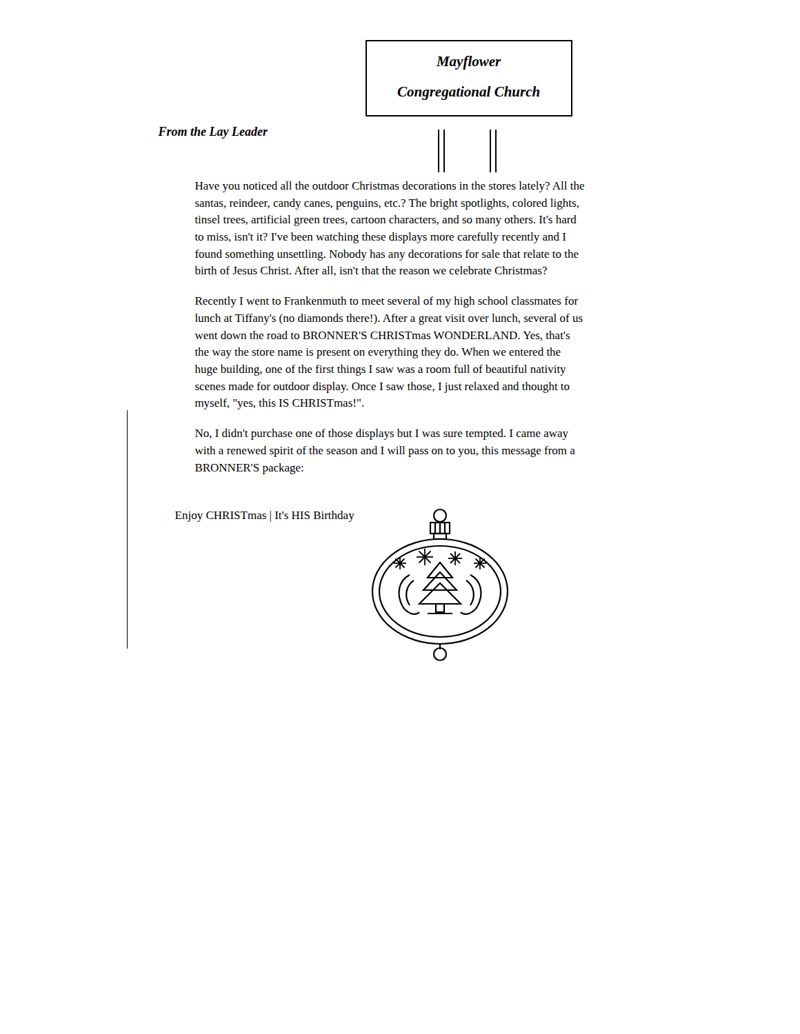From the Lay Leader
Mayflower
Congregational Church
Have you noticed all the outdoor Christmas decorations in the stores lately? All the santas, reindeer, candy canes, penguins, etc.? The bright spotlights, colored lights, tinsel trees, artificial green trees, cartoon characters, and so many others. It's hard to miss, isn't it? I've been watching these displays more carefully recently and I found something unsettling. Nobody has any decorations for sale that relate to the birth of Jesus Christ. After all, isn't that the reason we celebrate Christmas?
Recently I went to Frankenmuth to meet several of my high school classmates for lunch at Tiffany's (no diamonds there!). After a great visit over lunch, several of us went down the road to BRONNER'S CHRISTmas WONDERLAND. Yes, that's the way the store name is present on everything they do. When we entered the huge building, one of the first things I saw was a room full of beautiful nativity scenes made for outdoor display. Once I saw those, I just relaxed and thought to myself, "yes, this IS CHRISTmas!".
No, I didn't purchase one of those displays but I was sure tempted. I came away with a renewed spirit of the season and I will pass on to you, this message from a BRONNER'S package:
Enjoy CHRISTmas | It's HIS Birthday